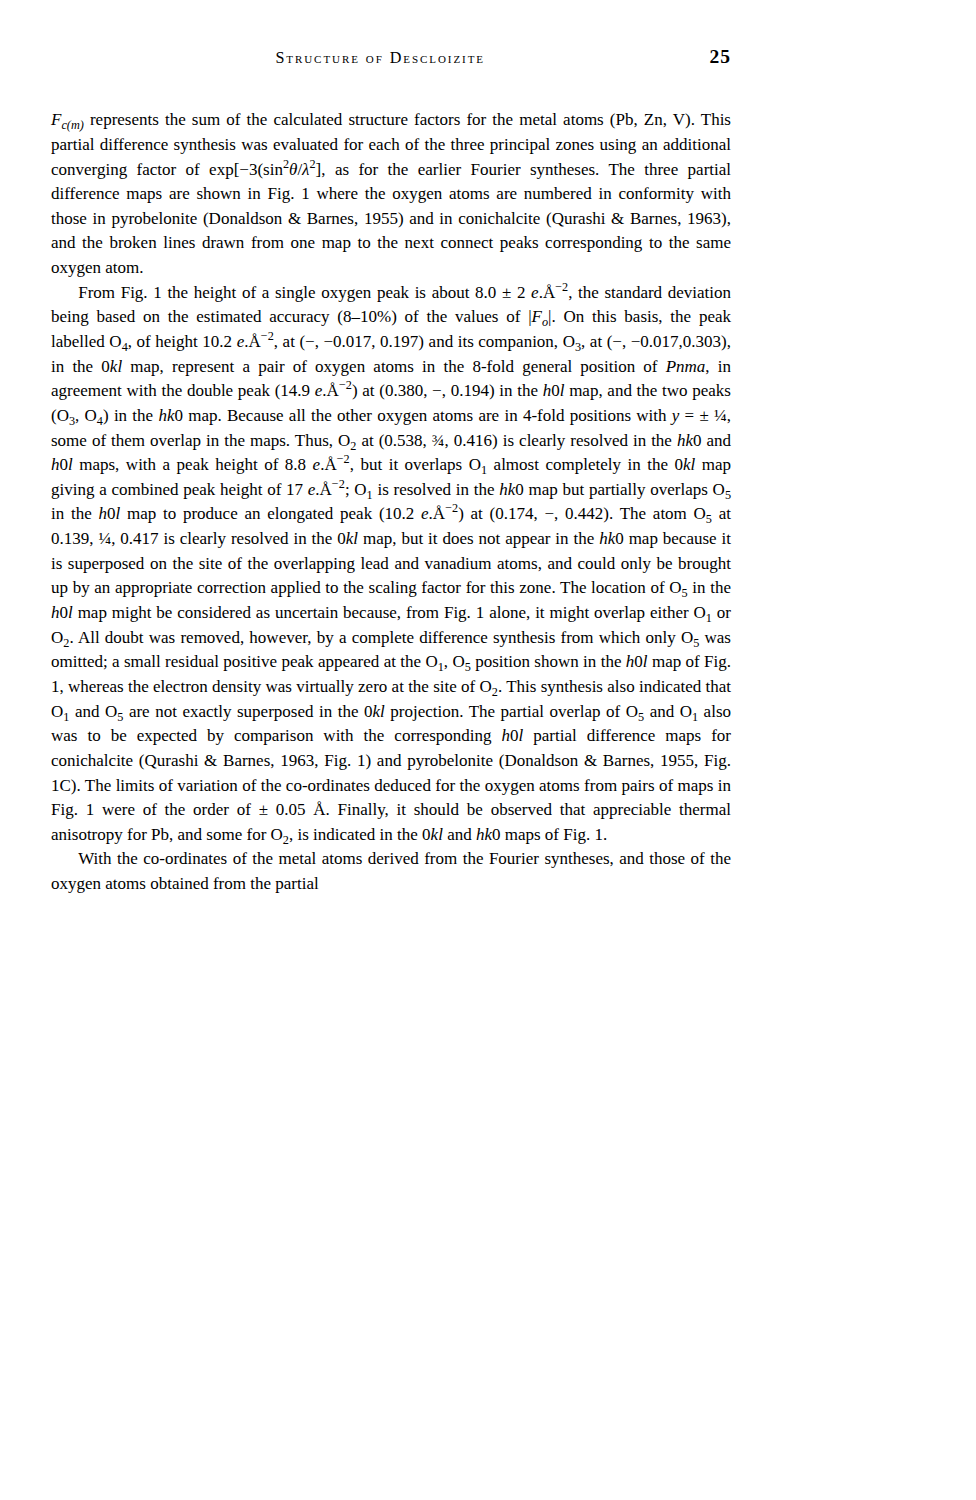Structure of Descloizite 25
Fc(m) represents the sum of the calculated structure factors for the metal atoms (Pb, Zn, V). This partial difference synthesis was evaluated for each of the three principal zones using an additional converging factor of exp[−3(sin2θ/λ2], as for the earlier Fourier syntheses. The three partial difference maps are shown in Fig. 1 where the oxygen atoms are numbered in conformity with those in pyrobelonite (Donaldson & Barnes, 1955) and in conichalcite (Qurashi & Barnes, 1963), and the broken lines drawn from one map to the next connect peaks corresponding to the same oxygen atom.
From Fig. 1 the height of a single oxygen peak is about 8.0 ± 2 e.Å−2, the standard deviation being based on the estimated accuracy (8–10%) of the values of |Fo|. On this basis, the peak labelled O4, of height 10.2 e.Å−2, at (−, −0.017, 0.197) and its companion, O3, at (−, −0.017,0.303), in the 0kl map, represent a pair of oxygen atoms in the 8-fold general position of Pnma, in agreement with the double peak (14.9 e.Å−2) at (0.380, −, 0.194) in the h0l map, and the two peaks (O3, O4) in the hk0 map. Because all the other oxygen atoms are in 4-fold positions with y = ± ¼, some of them overlap in the maps. Thus, O2 at (0.538, ¾, 0.416) is clearly resolved in the hk0 and h0l maps, with a peak height of 8.8 e.Å−2, but it overlaps O1 almost completely in the 0kl map giving a combined peak height of 17 e.Å−2; O1 is resolved in the hk0 map but partially overlaps O5 in the h0l map to produce an elongated peak (10.2 e.Å−2) at (0.174, −, 0.442). The atom O5 at 0.139, ¼, 0.417 is clearly resolved in the 0kl map, but it does not appear in the hk0 map because it is superposed on the site of the overlapping lead and vanadium atoms, and could only be brought up by an appropriate correction applied to the scaling factor for this zone. The location of O5 in the h0l map might be considered as uncertain because, from Fig. 1 alone, it might overlap either O1 or O2. All doubt was removed, however, by a complete difference synthesis from which only O5 was omitted; a small residual positive peak appeared at the O1, O5 position shown in the h0l map of Fig. 1, whereas the electron density was virtually zero at the site of O2. This synthesis also indicated that O1 and O5 are not exactly superposed in the 0kl projection. The partial overlap of O5 and O1 also was to be expected by comparison with the corresponding h0l partial difference maps for conichalcite (Qurashi & Barnes, 1963, Fig. 1) and pyrobelonite (Donaldson & Barnes, 1955, Fig. 1C). The limits of variation of the co-ordinates deduced for the oxygen atoms from pairs of maps in Fig. 1 were of the order of ± 0.05 Å. Finally, it should be observed that appreciable thermal anisotropy for Pb, and some for O2, is indicated in the 0kl and hk0 maps of Fig. 1.
With the co-ordinates of the metal atoms derived from the Fourier syntheses, and those of the oxygen atoms obtained from the partial